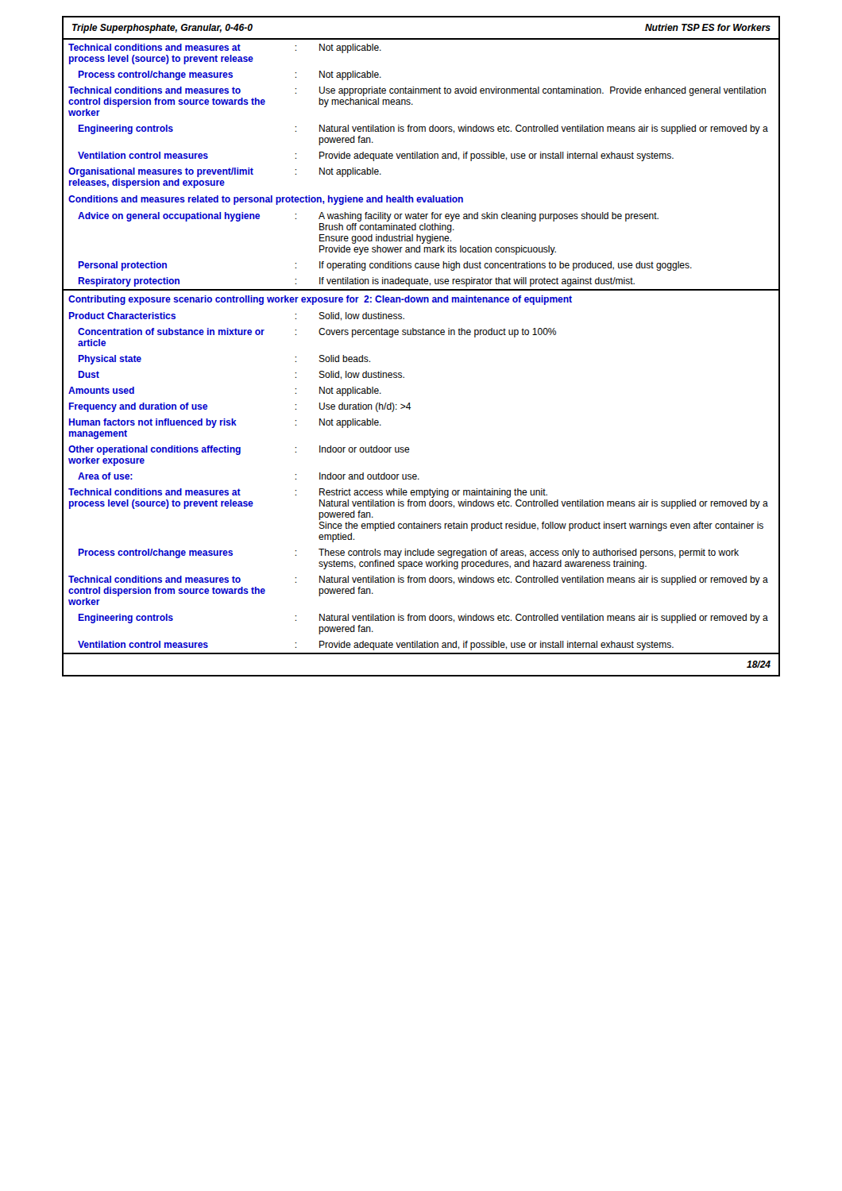Triple Superphosphate, Granular, 0-46-0 Nutrien TSP ES for Workers
| Technical conditions and measures at process level (source) to prevent release | : | Not applicable. |
| Process control/change measures | : | Not applicable. |
| Technical conditions and measures to control dispersion from source towards the worker | : | Use appropriate containment to avoid environmental contamination. Provide enhanced general ventilation by mechanical means. |
| Engineering controls | : | Natural ventilation is from doors, windows etc. Controlled ventilation means air is supplied or removed by a powered fan. |
| Ventilation control measures | : | Provide adequate ventilation and, if possible, use or install internal exhaust systems. |
| Organisational measures to prevent/limit releases, dispersion and exposure | : | Not applicable. |
| Conditions and measures related to personal protection, hygiene and health evaluation |
| Advice on general occupational hygiene | : | A washing facility or water for eye and skin cleaning purposes should be present. Brush off contaminated clothing. Ensure good industrial hygiene. Provide eye shower and mark its location conspicuously. |
| Personal protection | : | If operating conditions cause high dust concentrations to be produced, use dust goggles. |
| Respiratory protection | : | If ventilation is inadequate, use respirator that will protect against dust/mist. |
| Contributing exposure scenario controlling worker exposure for 2: Clean-down and maintenance of equipment |
| Product Characteristics | : | Solid, low dustiness. |
| Concentration of substance in mixture or article | : | Covers percentage substance in the product up to 100% |
| Physical state | : | Solid beads. |
| Dust | : | Solid, low dustiness. |
| Amounts used | : | Not applicable. |
| Frequency and duration of use | : | Use duration (h/d): >4 |
| Human factors not influenced by risk management | : | Not applicable. |
| Other operational conditions affecting worker exposure | : | Indoor or outdoor use |
| Area of use: | : | Indoor and outdoor use. |
| Technical conditions and measures at process level (source) to prevent release | : | Restrict access while emptying or maintaining the unit. Natural ventilation is from doors, windows etc. Controlled ventilation means air is supplied or removed by a powered fan. Since the emptied containers retain product residue, follow product insert warnings even after container is emptied. |
| Process control/change measures | : | These controls may include segregation of areas, access only to authorised persons, permit to work systems, confined space working procedures, and hazard awareness training. |
| Technical conditions and measures to control dispersion from source towards the worker | : | Natural ventilation is from doors, windows etc. Controlled ventilation means air is supplied or removed by a powered fan. |
| Engineering controls | : | Natural ventilation is from doors, windows etc. Controlled ventilation means air is supplied or removed by a powered fan. |
| Ventilation control measures | : | Provide adequate ventilation and, if possible, use or install internal exhaust systems. |
18/24